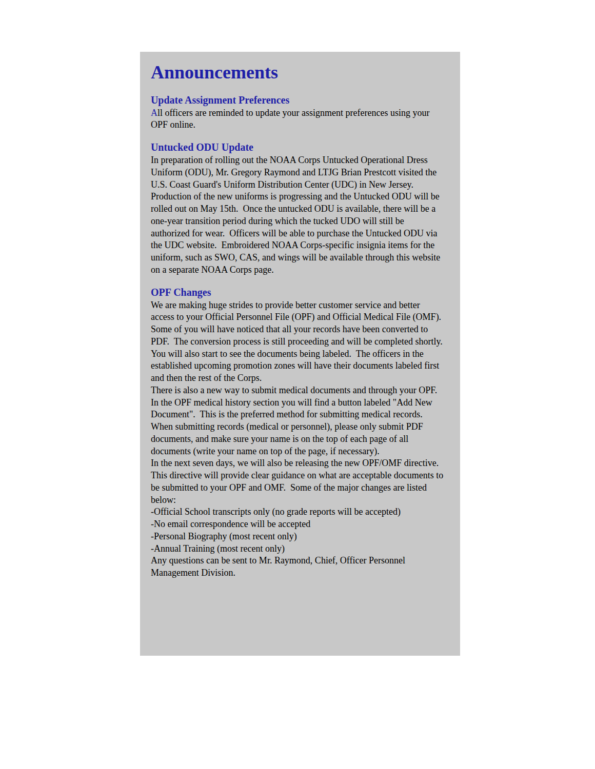Announcements
Update Assignment Preferences
All officers are reminded to update your assignment preferences using your OPF online.
Untucked ODU Update
In preparation of rolling out the NOAA Corps Untucked Operational Dress Uniform (ODU), Mr. Gregory Raymond and LTJG Brian Prestcott visited the U.S. Coast Guard's Uniform Distribution Center (UDC) in New Jersey. Production of the new uniforms is progressing and the Untucked ODU will be rolled out on May 15th. Once the untucked ODU is available, there will be a one-year transition period during which the tucked UDO will still be authorized for wear. Officers will be able to purchase the Untucked ODU via the UDC website. Embroidered NOAA Corps-specific insignia items for the uniform, such as SWO, CAS, and wings will be available through this website on a separate NOAA Corps page.
OPF Changes
We are making huge strides to provide better customer service and better access to your Official Personnel File (OPF) and Official Medical File (OMF). Some of you will have noticed that all your records have been converted to PDF. The conversion process is still proceeding and will be completed shortly. You will also start to see the documents being labeled. The officers in the established upcoming promotion zones will have their documents labeled first and then the rest of the Corps.
There is also a new way to submit medical documents and through your OPF. In the OPF medical history section you will find a button labeled "Add New Document". This is the preferred method for submitting medical records. When submitting records (medical or personnel), please only submit PDF documents, and make sure your name is on the top of each page of all documents (write your name on top of the page, if necessary).
In the next seven days, we will also be releasing the new OPF/OMF directive. This directive will provide clear guidance on what are acceptable documents to be submitted to your OPF and OMF. Some of the major changes are listed below:
-Official School transcripts only (no grade reports will be accepted)
-No email correspondence will be accepted
-Personal Biography (most recent only)
-Annual Training (most recent only)
Any questions can be sent to Mr. Raymond, Chief, Officer Personnel Management Division.